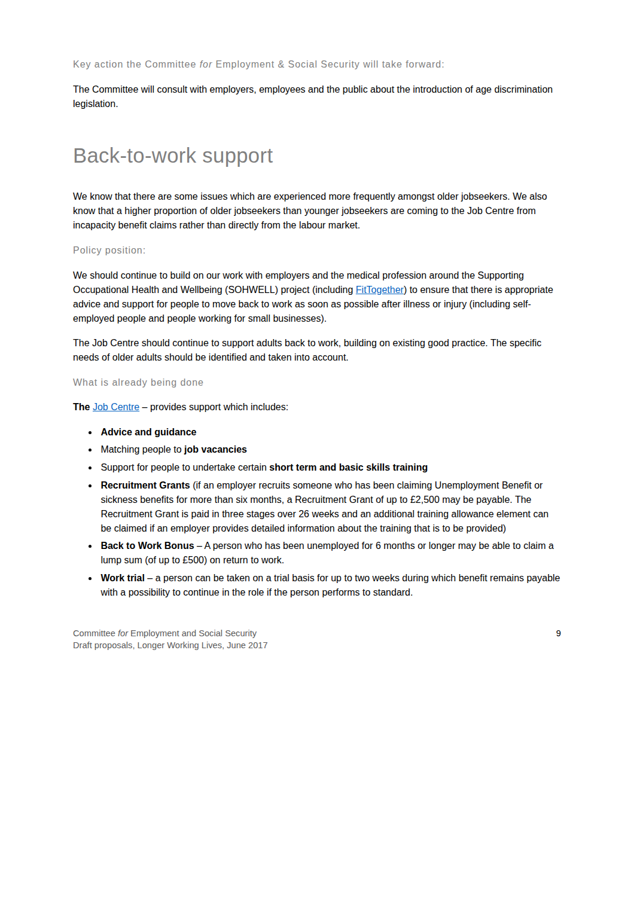Key action the Committee for Employment & Social Security will take forward:
The Committee will consult with employers, employees and the public about the introduction of age discrimination legislation.
Back-to-work support
We know that there are some issues which are experienced more frequently amongst older jobseekers. We also know that a higher proportion of older jobseekers than younger jobseekers are coming to the Job Centre from incapacity benefit claims rather than directly from the labour market.
Policy position:
We should continue to build on our work with employers and the medical profession around the Supporting Occupational Health and Wellbeing (SOHWELL) project (including FitTogether) to ensure that there is appropriate advice and support for people to move back to work as soon as possible after illness or injury (including self-employed people and people working for small businesses).
The Job Centre should continue to support adults back to work, building on existing good practice. The specific needs of older adults should be identified and taken into account.
What is already being done
The Job Centre – provides support which includes:
Advice and guidance
Matching people to job vacancies
Support for people to undertake certain short term and basic skills training
Recruitment Grants (if an employer recruits someone who has been claiming Unemployment Benefit or sickness benefits for more than six months, a Recruitment Grant of up to £2,500 may be payable. The Recruitment Grant is paid in three stages over 26 weeks and an additional training allowance element can be claimed if an employer provides detailed information about the training that is to be provided)
Back to Work Bonus – A person who has been unemployed for 6 months or longer may be able to claim a lump sum (of up to £500) on return to work.
Work trial – a person can be taken on a trial basis for up to two weeks during which benefit remains payable with a possibility to continue in the role if the person performs to standard.
9 Committee for Employment and Social Security
Draft proposals, Longer Working Lives, June 2017